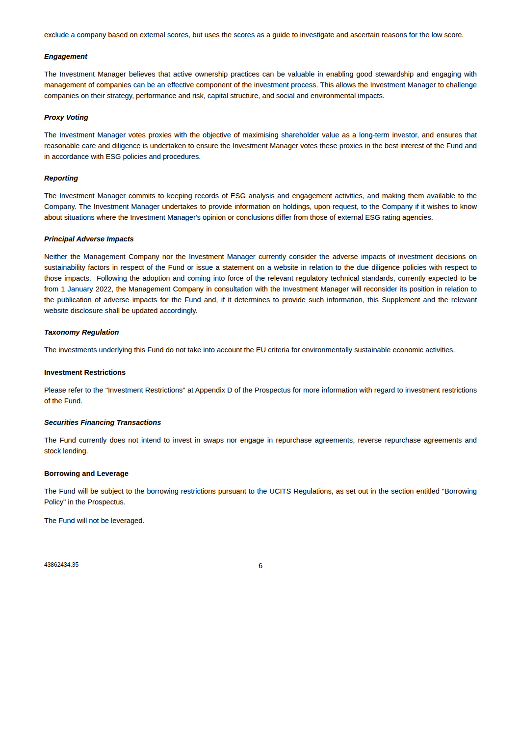exclude a company based on external scores, but uses the scores as a guide to investigate and ascertain reasons for the low score.
Engagement
The Investment Manager believes that active ownership practices can be valuable in enabling good stewardship and engaging with management of companies can be an effective component of the investment process. This allows the Investment Manager to challenge companies on their strategy, performance and risk, capital structure, and social and environmental impacts.
Proxy Voting
The Investment Manager votes proxies with the objective of maximising shareholder value as a long-term investor, and ensures that reasonable care and diligence is undertaken to ensure the Investment Manager votes these proxies in the best interest of the Fund and in accordance with ESG policies and procedures.
Reporting
The Investment Manager commits to keeping records of ESG analysis and engagement activities, and making them available to the Company. The Investment Manager undertakes to provide information on holdings, upon request, to the Company if it wishes to know about situations where the Investment Manager's opinion or conclusions differ from those of external ESG rating agencies.
Principal Adverse Impacts
Neither the Management Company nor the Investment Manager currently consider the adverse impacts of investment decisions on sustainability factors in respect of the Fund or issue a statement on a website in relation to the due diligence policies with respect to those impacts. Following the adoption and coming into force of the relevant regulatory technical standards, currently expected to be from 1 January 2022, the Management Company in consultation with the Investment Manager will reconsider its position in relation to the publication of adverse impacts for the Fund and, if it determines to provide such information, this Supplement and the relevant website disclosure shall be updated accordingly.
Taxonomy Regulation
The investments underlying this Fund do not take into account the EU criteria for environmentally sustainable economic activities.
Investment Restrictions
Please refer to the "Investment Restrictions" at Appendix D of the Prospectus for more information with regard to investment restrictions of the Fund.
Securities Financing Transactions
The Fund currently does not intend to invest in swaps nor engage in repurchase agreements, reverse repurchase agreements and stock lending.
Borrowing and Leverage
The Fund will be subject to the borrowing restrictions pursuant to the UCITS Regulations, as set out in the section entitled "Borrowing Policy" in the Prospectus.
The Fund will not be leveraged.
43862434.35 6